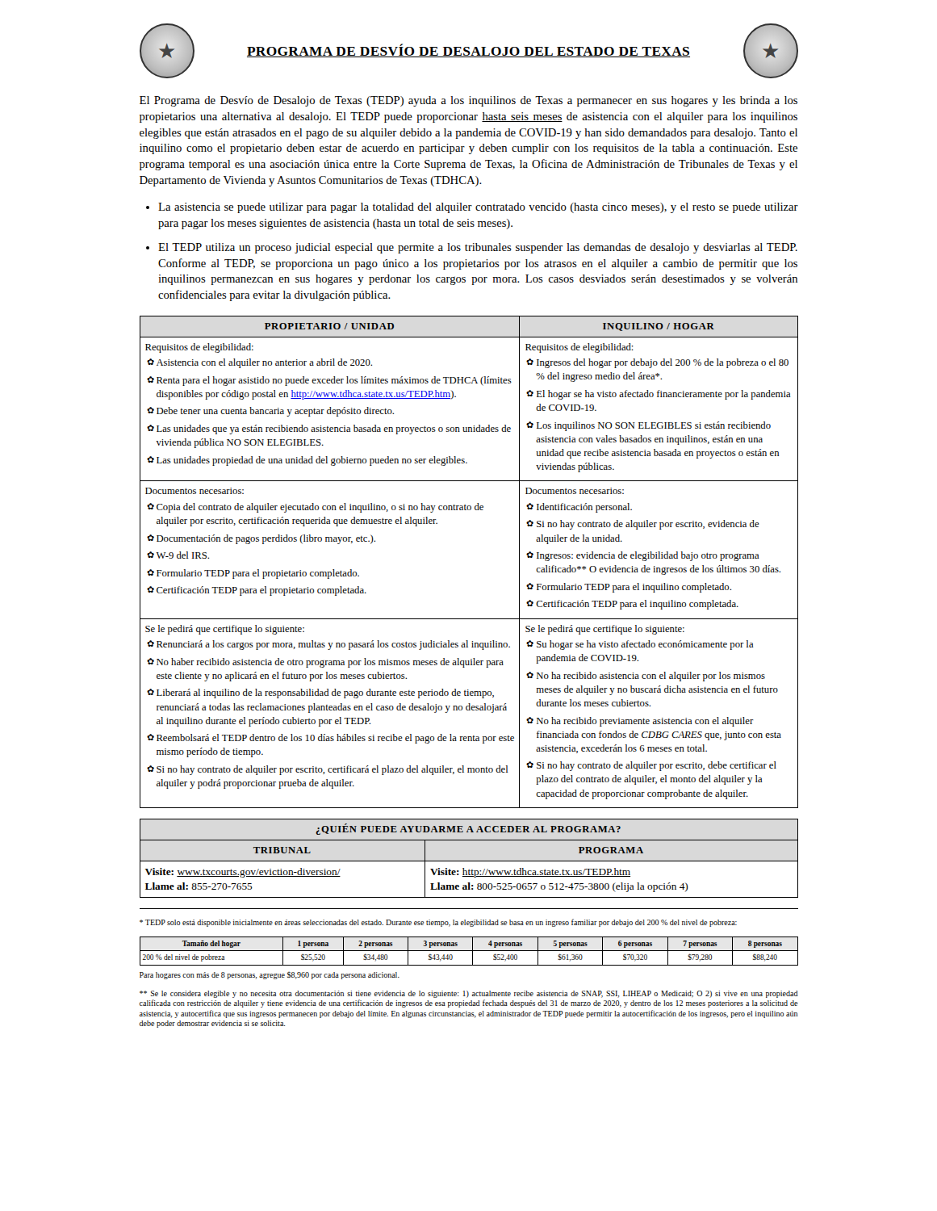Programa de Desvío de Desalojo del Estado de Texas
El Programa de Desvío de Desalojo de Texas (TEDP) ayuda a los inquilinos de Texas a permanecer en sus hogares y les brinda a los propietarios una alternativa al desalojo. El TEDP puede proporcionar hasta seis meses de asistencia con el alquiler para los inquilinos elegibles que están atrasados en el pago de su alquiler debido a la pandemia de COVID-19 y han sido demandados para desalojo. Tanto el inquilino como el propietario deben estar de acuerdo en participar y deben cumplir con los requisitos de la tabla a continuación. Este programa temporal es una asociación única entre la Corte Suprema de Texas, la Oficina de Administración de Tribunales de Texas y el Departamento de Vivienda y Asuntos Comunitarios de Texas (TDHCA).
La asistencia se puede utilizar para pagar la totalidad del alquiler contratado vencido (hasta cinco meses), y el resto se puede utilizar para pagar los meses siguientes de asistencia (hasta un total de seis meses).
El TEDP utiliza un proceso judicial especial que permite a los tribunales suspender las demandas de desalojo y desviarlas al TEDP. Conforme al TEDP, se proporciona un pago único a los propietarios por los atrasos en el alquiler a cambio de permitir que los inquilinos permanezcan en sus hogares y perdonar los cargos por mora. Los casos desviados serán desestimados y se volverán confidenciales para evitar la divulgación pública.
| Propietario / Unidad | Inquilino / Hogar |
| --- | --- |
| Requisitos de elegibilidad: Asistencia con el alquiler no anterior a abril de 2020. Renta para el hogar asistido no puede exceder los límites máximos de TDHCA (límites disponibles por código postal en http://www.tdhca.state.tx.us/TEDP.htm ). Debe tener una cuenta bancaria y aceptar depósito directo. Las unidades que ya están recibiendo asistencia basada en proyectos o son unidades de vivienda pública NO SON ELEGIBLES. Las unidades propiedad de una unidad del gobierno pueden no ser elegibles. | Requisitos de elegibilidad: Ingresos del hogar por debajo del 200 % de la pobreza o el 80 % del ingreso medio del área*. El hogar se ha visto afectado financieramente por la pandemia de COVID-19. Los inquilinos NO SON ELEGIBLES si están recibiendo asistencia con vales basados en inquilinos, están en una unidad que recibe asistencia basada en proyectos o están en viviendas públicas. |
| Documentos necesarios: Copia del contrato de alquiler ejecutado con el inquilino, o si no hay contrato de alquiler por escrito, certificación requerida que demuestre el alquiler. Documentación de pagos perdidos (libro mayor, etc.). W-9 del IRS. Formulario TEDP para el propietario completado. Certificación TEDP para el propietario completada. | Documentos necesarios: Identificación personal. Si no hay contrato de alquiler por escrito, evidencia de alquiler de la unidad. Ingresos: evidencia de elegibilidad bajo otro programa calificado** O evidencia de ingresos de los últimos 30 días. Formulario TEDP para el inquilino completado. Certificación TEDP para el inquilino completada. |
| Se le pedirá que certifique lo siguiente: Renunciará a los cargos por mora, multas y no pasará los costos judiciales al inquilino. No haber recibido asistencia de otro programa por los mismos meses de alquiler para este cliente y no aplicará en el futuro por los meses cubiertos. Liberará al inquilino de la responsabilidad de pago durante este periodo de tiempo, renunciará a todas las reclamaciones planteadas en el caso de desalojo y no desalojará al inquilino durante el período cubierto por el TEDP. Reembolsará el TEDP dentro de los 10 días hábiles si recibe el pago de la renta por este mismo período de tiempo. Si no hay contrato de alquiler por escrito, certificará el plazo del alquiler, el monto del alquiler y podrá proporcionar prueba de alquiler. | Se le pedirá que certifique lo siguiente: Su hogar se ha visto afectado económicamente por la pandemia de COVID-19. No ha recibido asistencia con el alquiler por los mismos meses de alquiler y no buscará dicha asistencia en el futuro durante los meses cubiertos. No ha recibido previamente asistencia con el alquiler financiada con fondos de CDBG CARES que, junto con esta asistencia, excederán los 6 meses en total. Si no hay contrato de alquiler por escrito, debe certificar el plazo del contrato de alquiler, el monto del alquiler y la capacidad de proporcionar comprobante de alquiler. |
| ¿Quién puede ayudarme a acceder al programa? |
| --- |
| Tribunal | Programa |
| Visite: www.txcourts.gov/eviction-diversion/ Llame al: 855-270-7655 | Visite: http://www.tdhca.state.tx.us/TEDP.htm Llame al: 800-525-0657 o 512-475-3800 (elija la opción 4) |
* TEDP solo está disponible inicialmente en áreas seleccionadas del estado. Durante ese tiempo, la elegibilidad se basa en un ingreso familiar por debajo del 200 % del nivel de pobreza:
| Tamaño del hogar | 1 persona | 2 personas | 3 personas | 4 personas | 5 personas | 6 personas | 7 personas | 8 personas |
| --- | --- | --- | --- | --- | --- | --- | --- | --- |
| 200 % del nivel de pobreza | $25,520 | $34,480 | $43,440 | $52,400 | $61,360 | $70,320 | $79,280 | $88,240 |
Para hogares con más de 8 personas, agregue $8,960 por cada persona adicional.
** Se le considera elegible y no necesita otra documentación si tiene evidencia de lo siguiente: 1) actualmente recibe asistencia de SNAP, SSI, LIHEAP o Medicaid; O 2) si vive en una propiedad calificada con restricción de alquiler y tiene evidencia de una certificación de ingresos de esa propiedad fechada después del 31 de marzo de 2020, y dentro de los 12 meses posteriores a la solicitud de asistencia, y autocertifica que sus ingresos permanecen por debajo del límite. En algunas circunstancias, el administrador de TEDP puede permitir la autocertificación de los ingresos, pero el inquilino aún debe poder demostrar evidencia si se solicita.